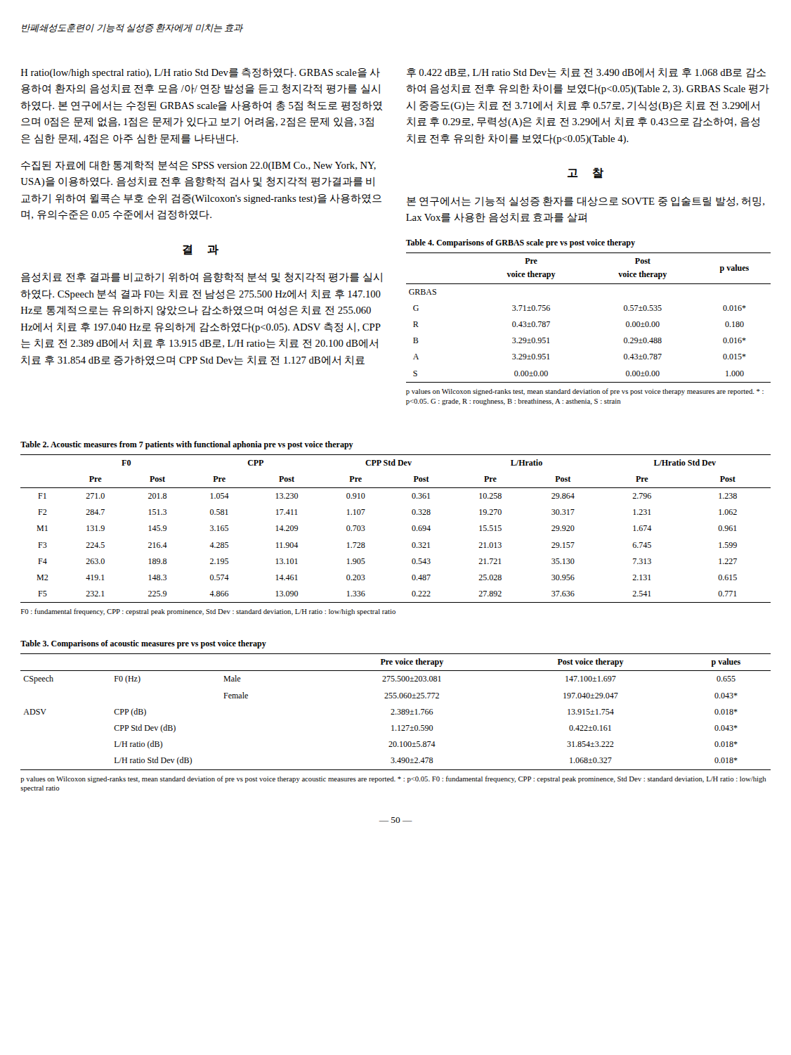반폐쇄성도훈련이 기능적 실성증 환자에게 미치는 효과
H ratio(low/high spectral ratio), L/H ratio Std Dev를 측정하였다. GRBAS scale을 사용하여 환자의 음성치료 전후 모음 /아/ 연장 발성을 듣고 청지각적 평가를 실시하였다. 본 연구에서는 수정된 GRBAS scale을 사용하여 총 5점 척도로 평정하였으며 0점은 문제 없음, 1점은 문제가 있다고 보기 어려움, 2점은 문제 있음, 3점은 심한 문제, 4점은 아주 심한 문제를 나타낸다.
수집된 자료에 대한 통계학적 분석은 SPSS version 22.0(IBM Co., New York, NY, USA)을 이용하였다. 음성치료 전후 음향학적 검사 및 청지각적 평가결과를 비교하기 위하여 윌콕슨 부호 순위 검증(Wilcoxon's signed-ranks test)을 사용하였으며, 유의수준은 0.05 수준에서 검정하였다.
결 과
음성치료 전후 결과를 비교하기 위하여 음향학적 분석 및 청지각적 평가를 실시하였다. CSpeech 분석 결과 F0는 치료 전 남성은 275.500 Hz에서 치료 후 147.100 Hz로 통계적으로는 유의하지 않았으나 감소하였으며 여성은 치료 전 255.060 Hz에서 치료 후 197.040 Hz로 유의하게 감소하였다(p<0.05). ADSV 측정 시, CPP는 치료 전 2.389 dB에서 치료 후 13.915 dB로, L/H ratio는 치료 전 20.100 dB에서 치료 후 31.854 dB로 증가하였으며 CPP Std Dev는 치료 전 1.127 dB에서 치료
후 0.422 dB로, L/H ratio Std Dev는 치료 전 3.490 dB에서 치료 후 1.068 dB로 감소하여 음성치료 전후 유의한 차이를 보였다(p<0.05)(Table 2, 3). GRBAS Scale 평가 시 중증도(G)는 치료 전 3.71에서 치료 후 0.57로, 기식성(B)은 치료 전 3.29에서 치료 후 0.29로, 무력성(A)은 치료 전 3.29에서 치료 후 0.43으로 감소하여, 음성치료 전후 유의한 차이를 보였다(p<0.05)(Table 4).
고 찰
본 연구에서는 기능적 실성증 환자를 대상으로 SOVTE 중 입술트릴 발성, 허밍, Lax Vox를 사용한 음성치료 효과를 살펴
Table 4. Comparisons of GRBAS scale pre vs post voice therapy
| | Pre voice therapy | Post voice therapy | p values |
| --- | --- | --- | --- |
| GRBAS | | | |
| G | 3.71±0.756 | 0.57±0.535 | 0.016* |
| R | 0.43±0.787 | 0.00±0.00 | 0.180 |
| B | 3.29±0.951 | 0.29±0.488 | 0.016* |
| A | 3.29±0.951 | 0.43±0.787 | 0.015* |
| S | 0.00±0.00 | 0.00±0.00 | 1.000 |
p values on Wilcoxon signed-ranks test, mean standard deviation of pre vs post voice therapy measures are reported. * : p<0.05. G : grade, R : roughness, B : breathiness, A : asthenia, S : strain
Table 2. Acoustic measures from 7 patients with functional aphonia pre vs post voice therapy
| | F0 | CPP | CPP Std Dev | L/Hratio | L/Hratio Std Dev |
| --- | --- | --- | --- | --- | --- |
| | Pre | Post | Pre | Post | Pre | Post | Pre | Post | Pre | Post |
| F1 | 271.0 | 201.8 | 1.054 | 13.230 | 0.910 | 0.361 | 10.258 | 29.864 | 2.796 | 1.238 |
| F2 | 284.7 | 151.3 | 0.581 | 17.411 | 1.107 | 0.328 | 19.270 | 30.317 | 1.231 | 1.062 |
| M1 | 131.9 | 145.9 | 3.165 | 14.209 | 0.703 | 0.694 | 15.515 | 29.920 | 1.674 | 0.961 |
| F3 | 224.5 | 216.4 | 4.285 | 11.904 | 1.728 | 0.321 | 21.013 | 29.157 | 6.745 | 1.599 |
| F4 | 263.0 | 189.8 | 2.195 | 13.101 | 1.905 | 0.543 | 21.721 | 35.130 | 7.313 | 1.227 |
| M2 | 419.1 | 148.3 | 0.574 | 14.461 | 0.203 | 0.487 | 25.028 | 30.956 | 2.131 | 0.615 |
| F5 | 232.1 | 225.9 | 4.866 | 13.090 | 1.336 | 0.222 | 27.892 | 37.636 | 2.541 | 0.771 |
F0 : fundamental frequency, CPP : cepstral peak prominence, Std Dev : standard deviation, L/H ratio : low/high spectral ratio
Table 3. Comparisons of acoustic measures pre vs post voice therapy
| | Pre voice therapy | Post voice therapy | p values |
| --- | --- | --- | --- |
| CSpeech | F0 (Hz) | Male | 275.500±203.081 | 147.100±1.697 | 0.655 |
| | | Female | 255.060±25.772 | 197.040±29.047 | 0.043* |
| ADSV | CPP (dB) | 2.389±1.766 | 13.915±1.754 | 0.018* |
| | CPP Std Dev (dB) | 1.127±0.590 | 0.422±0.161 | 0.043* |
| | L/H ratio (dB) | 20.100±5.874 | 31.854±3.222 | 0.018* |
| | L/H ratio Std Dev (dB) | 3.490±2.478 | 1.068±0.327 | 0.018* |
p values on Wilcoxon signed-ranks test, mean standard deviation of pre vs post voice therapy acoustic measures are reported. * : p<0.05. F0 : fundamental frequency, CPP : cepstral peak prominence, Std Dev : standard deviation, L/H ratio : low/high spectral ratio
— 50 —